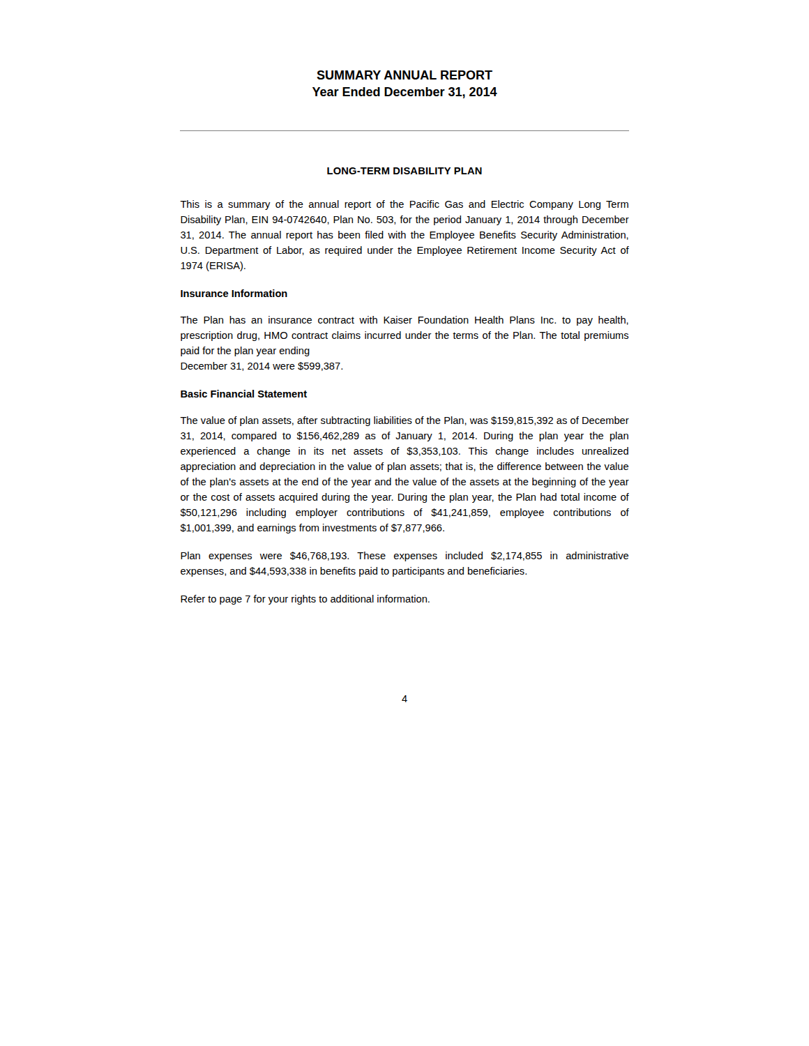SUMMARY ANNUAL REPORT
Year Ended December 31, 2014
LONG-TERM DISABILITY PLAN
This is a summary of the annual report of the Pacific Gas and Electric Company Long Term Disability Plan, EIN 94-0742640, Plan No. 503, for the period January 1, 2014 through December 31, 2014. The annual report has been filed with the Employee Benefits Security Administration, U.S. Department of Labor, as required under the Employee Retirement Income Security Act of 1974 (ERISA).
Insurance Information
The Plan has an insurance contract with Kaiser Foundation Health Plans Inc. to pay health, prescription drug, HMO contract claims incurred under the terms of the Plan. The total premiums paid for the plan year ending
December 31, 2014 were $599,387.
Basic Financial Statement
The value of plan assets, after subtracting liabilities of the Plan, was $159,815,392 as of December 31, 2014, compared to $156,462,289 as of January 1, 2014. During the plan year the plan experienced a change in its net assets of $3,353,103. This change includes unrealized appreciation and depreciation in the value of plan assets; that is, the difference between the value of the plan's assets at the end of the year and the value of the assets at the beginning of the year or the cost of assets acquired during the year. During the plan year, the Plan had total income of $50,121,296 including employer contributions of $41,241,859, employee contributions of $1,001,399, and earnings from investments of $7,877,966.
Plan expenses were $46,768,193. These expenses included $2,174,855 in administrative expenses, and $44,593,338 in benefits paid to participants and beneficiaries.
Refer to page 7 for your rights to additional information.
4